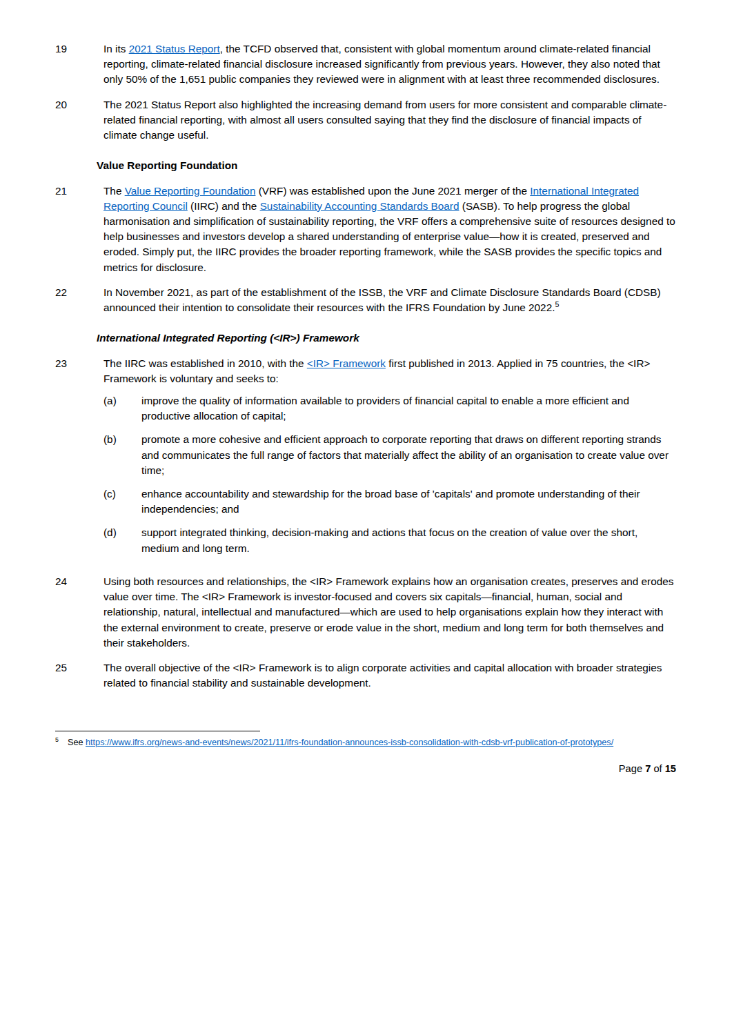19
In its 2021 Status Report, the TCFD observed that, consistent with global momentum around climate-related financial reporting, climate-related financial disclosure increased significantly from previous years. However, they also noted that only 50% of the 1,651 public companies they reviewed were in alignment with at least three recommended disclosures.
20
The 2021 Status Report also highlighted the increasing demand from users for more consistent and comparable climate-related financial reporting, with almost all users consulted saying that they find the disclosure of financial impacts of climate change useful.
Value Reporting Foundation
21
The Value Reporting Foundation (VRF) was established upon the June 2021 merger of the International Integrated Reporting Council (IIRC) and the Sustainability Accounting Standards Board (SASB). To help progress the global harmonisation and simplification of sustainability reporting, the VRF offers a comprehensive suite of resources designed to help businesses and investors develop a shared understanding of enterprise value—how it is created, preserved and eroded. Simply put, the IIRC provides the broader reporting framework, while the SASB provides the specific topics and metrics for disclosure.
22
In November 2021, as part of the establishment of the ISSB, the VRF and Climate Disclosure Standards Board (CDSB) announced their intention to consolidate their resources with the IFRS Foundation by June 2022.5
International Integrated Reporting (<IR>) Framework
23
The IIRC was established in 2010, with the <IR> Framework first published in 2013. Applied in 75 countries, the <IR> Framework is voluntary and seeks to:
(a) improve the quality of information available to providers of financial capital to enable a more efficient and productive allocation of capital;
(b) promote a more cohesive and efficient approach to corporate reporting that draws on different reporting strands and communicates the full range of factors that materially affect the ability of an organisation to create value over time;
(c) enhance accountability and stewardship for the broad base of 'capitals' and promote understanding of their independencies; and
(d) support integrated thinking, decision-making and actions that focus on the creation of value over the short, medium and long term.
24
Using both resources and relationships, the <IR> Framework explains how an organisation creates, preserves and erodes value over time. The <IR> Framework is investor-focused and covers six capitals—financial, human, social and relationship, natural, intellectual and manufactured—which are used to help organisations explain how they interact with the external environment to create, preserve or erode value in the short, medium and long term for both themselves and their stakeholders.
25
The overall objective of the <IR> Framework is to align corporate activities and capital allocation with broader strategies related to financial stability and sustainable development.
5
See https://www.ifrs.org/news-and-events/news/2021/11/ifrs-foundation-announces-issb-consolidation-with-cdsb-vrf-publication-of-prototypes/
Page 7 of 15